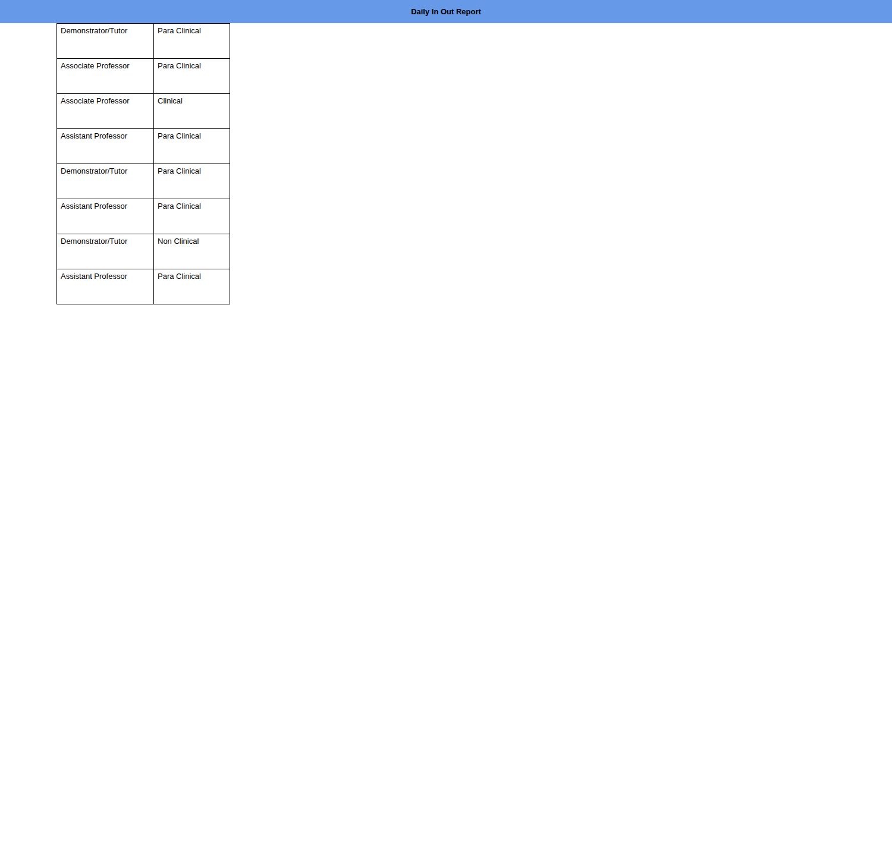Daily In Out Report
| Demonstrator/Tutor | Para Clinical |
| Associate Professor | Para Clinical |
| Associate Professor | Clinical |
| Assistant Professor | Para Clinical |
| Demonstrator/Tutor | Para Clinical |
| Assistant Professor | Para Clinical |
| Demonstrator/Tutor | Non Clinical |
| Assistant Professor | Para Clinical |